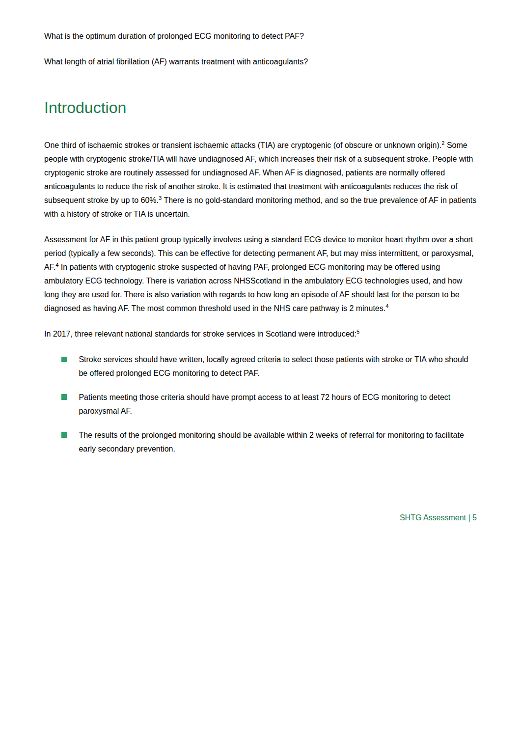What is the optimum duration of prolonged ECG monitoring to detect PAF?
What length of atrial fibrillation (AF) warrants treatment with anticoagulants?
Introduction
One third of ischaemic strokes or transient ischaemic attacks (TIA) are cryptogenic (of obscure or unknown origin).2 Some people with cryptogenic stroke/TIA will have undiagnosed AF, which increases their risk of a subsequent stroke. People with cryptogenic stroke are routinely assessed for undiagnosed AF. When AF is diagnosed, patients are normally offered anticoagulants to reduce the risk of another stroke. It is estimated that treatment with anticoagulants reduces the risk of subsequent stroke by up to 60%.3 There is no gold-standard monitoring method, and so the true prevalence of AF in patients with a history of stroke or TIA is uncertain.
Assessment for AF in this patient group typically involves using a standard ECG device to monitor heart rhythm over a short period (typically a few seconds). This can be effective for detecting permanent AF, but may miss intermittent, or paroxysmal, AF.4 In patients with cryptogenic stroke suspected of having PAF, prolonged ECG monitoring may be offered using ambulatory ECG technology. There is variation across NHSScotland in the ambulatory ECG technologies used, and how long they are used for. There is also variation with regards to how long an episode of AF should last for the person to be diagnosed as having AF. The most common threshold used in the NHS care pathway is 2 minutes.4
In 2017, three relevant national standards for stroke services in Scotland were introduced:5
Stroke services should have written, locally agreed criteria to select those patients with stroke or TIA who should be offered prolonged ECG monitoring to detect PAF.
Patients meeting those criteria should have prompt access to at least 72 hours of ECG monitoring to detect paroxysmal AF.
The results of the prolonged monitoring should be available within 2 weeks of referral for monitoring to facilitate early secondary prevention.
SHTG Assessment | 5